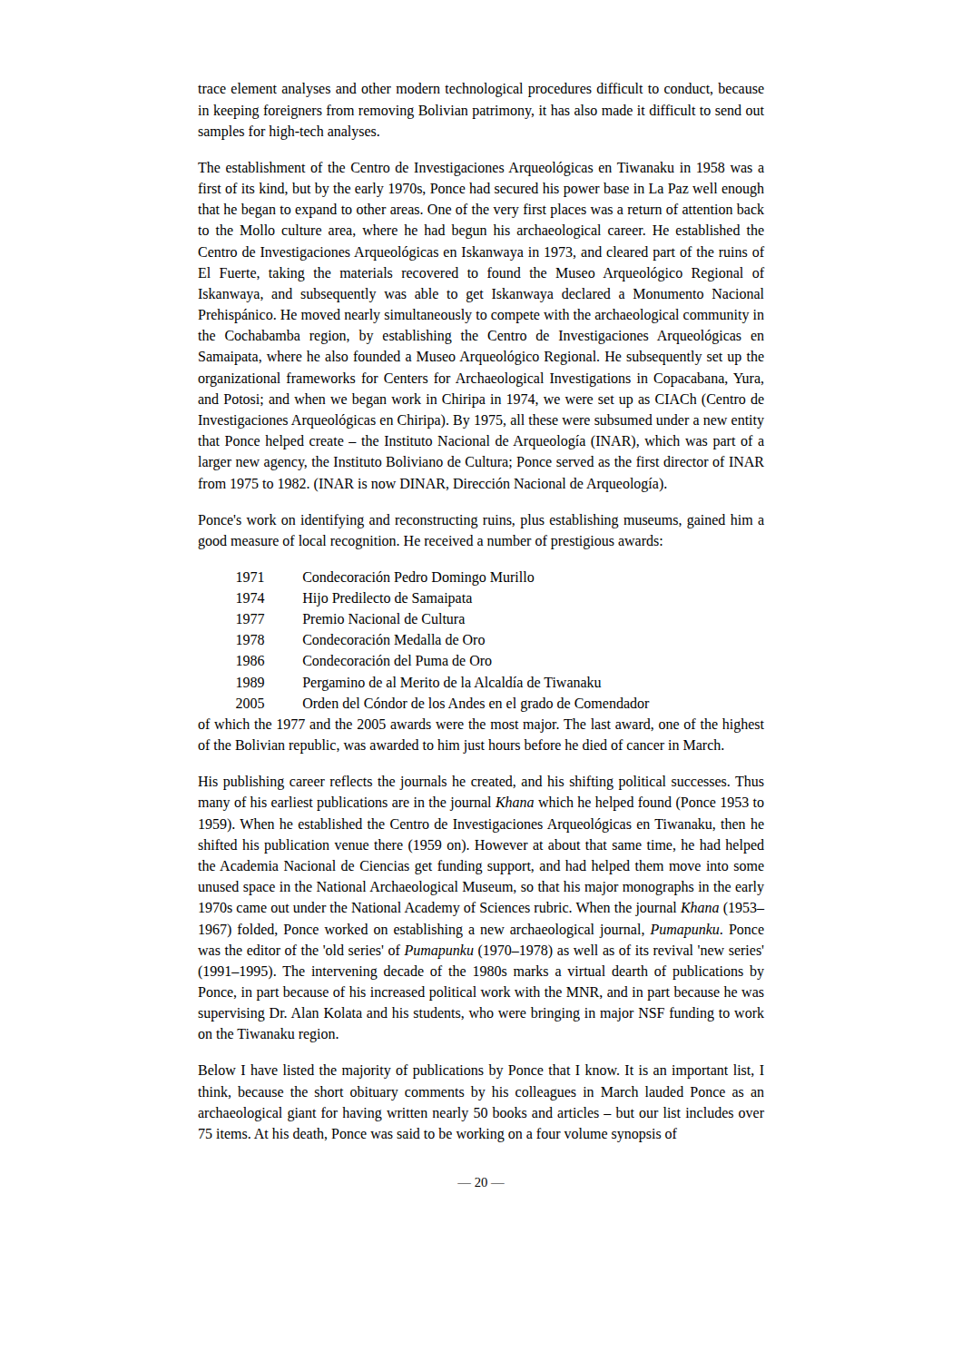trace element analyses and other modern technological procedures difficult to conduct, because in keeping foreigners from removing Bolivian patrimony, it has also made it difficult to send out samples for high-tech analyses.
The establishment of the Centro de Investigaciones Arqueológicas en Tiwanaku in 1958 was a first of its kind, but by the early 1970s, Ponce had secured his power base in La Paz well enough that he began to expand to other areas. One of the very first places was a return of attention back to the Mollo culture area, where he had begun his archaeological career. He established the Centro de Investigaciones Arqueológicas en Iskanwaya in 1973, and cleared part of the ruins of El Fuerte, taking the materials recovered to found the Museo Arqueológico Regional of Iskanwaya, and subsequently was able to get Iskanwaya declared a Monumento Nacional Prehispánico. He moved nearly simultaneously to compete with the archaeological community in the Cochabamba region, by establishing the Centro de Investigaciones Arqueológicas en Samaipata, where he also founded a Museo Arqueológico Regional. He subsequently set up the organizational frameworks for Centers for Archaeological Investigations in Copacabana, Yura, and Potosi; and when we began work in Chiripa in 1974, we were set up as CIACh (Centro de Investigaciones Arqueológicas en Chiripa). By 1975, all these were subsumed under a new entity that Ponce helped create – the Instituto Nacional de Arqueología (INAR), which was part of a larger new agency, the Instituto Boliviano de Cultura; Ponce served as the first director of INAR from 1975 to 1982. (INAR is now DINAR, Dirección Nacional de Arqueología).
Ponce's work on identifying and reconstructing ruins, plus establishing museums, gained him a good measure of local recognition. He received a number of prestigious awards:
1971 Condecoración Pedro Domingo Murillo
1974 Hijo Predilecto de Samaipata
1977 Premio Nacional de Cultura
1978 Condecoración Medalla de Oro
1986 Condecoración del Puma de Oro
1989 Pergamino de al Merito de la Alcaldía de Tiwanaku
2005 Orden del Cóndor de los Andes en el grado de Comendador
of which the 1977 and the 2005 awards were the most major. The last award, one of the highest of the Bolivian republic, was awarded to him just hours before he died of cancer in March.
His publishing career reflects the journals he created, and his shifting political successes. Thus many of his earliest publications are in the journal Khana which he helped found (Ponce 1953 to 1959). When he established the Centro de Investigaciones Arqueológicas en Tiwanaku, then he shifted his publication venue there (1959 on). However at about that same time, he had helped the Academia Nacional de Ciencias get funding support, and had helped them move into some unused space in the National Archaeological Museum, so that his major monographs in the early 1970s came out under the National Academy of Sciences rubric. When the journal Khana (1953–1967) folded, Ponce worked on establishing a new archaeological journal, Pumapunku. Ponce was the editor of the 'old series' of Pumapunku (1970–1978) as well as of its revival 'new series' (1991–1995). The intervening decade of the 1980s marks a virtual dearth of publications by Ponce, in part because of his increased political work with the MNR, and in part because he was supervising Dr. Alan Kolata and his students, who were bringing in major NSF funding to work on the Tiwanaku region.
Below I have listed the majority of publications by Ponce that I know. It is an important list, I think, because the short obituary comments by his colleagues in March lauded Ponce as an archaeological giant for having written nearly 50 books and articles – but our list includes over 75 items. At his death, Ponce was said to be working on a four volume synopsis of
— 20 —